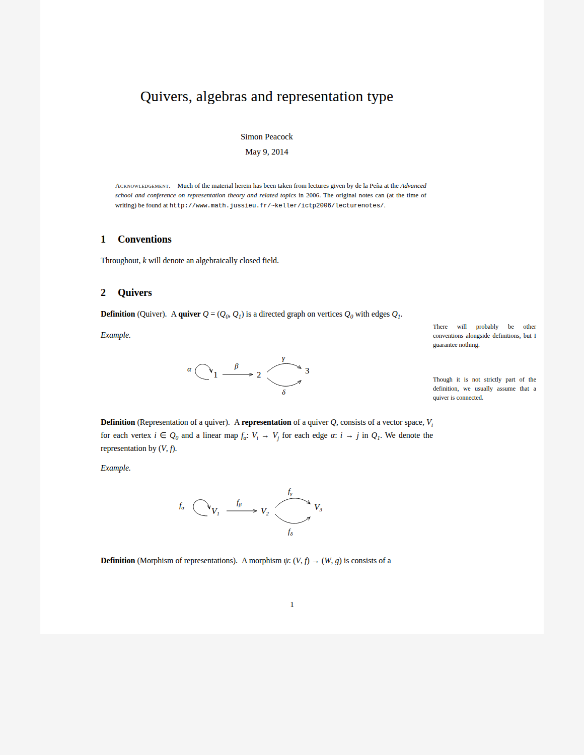Quivers, algebras and representation type
Simon Peacock
May 9, 2014
Acknowledgement. Much of the material herein has been taken from lectures given by de la Peña at the Advanced school and conference on representation theory and related topics in 2006. The original notes can (at the time of writing) be found at http://www.math.jussieu.fr/~keller/ictp2006/lecturenotes/.
1 Conventions
Throughout, k will denote an algebraically closed field.
2 Quivers
Definition (Quiver). A quiver Q = (Q0, Q1) is a directed graph on vertices Q0 with edges Q1.
Example.
α 1 β 2 γ δ 3
Definition (Representation of a quiver). A representation of a quiver Q, consists of a vector space, Vi for each vertex i ∈ Q0 and a linear map fα: Vi → Vj for each edge α: i → j in Q1. We denote the representation by (V, f).
Example.
fα V1 fβ V2 fγ fδ V3
Definition (Morphism of representations). A morphism ψ: (V, f) → (W, g) is consists of a
There will probably be other conventions alongside definitions, but I guarantee nothing.
Though it is not strictly part of the definition, we usually assume that a quiver is connected.
1